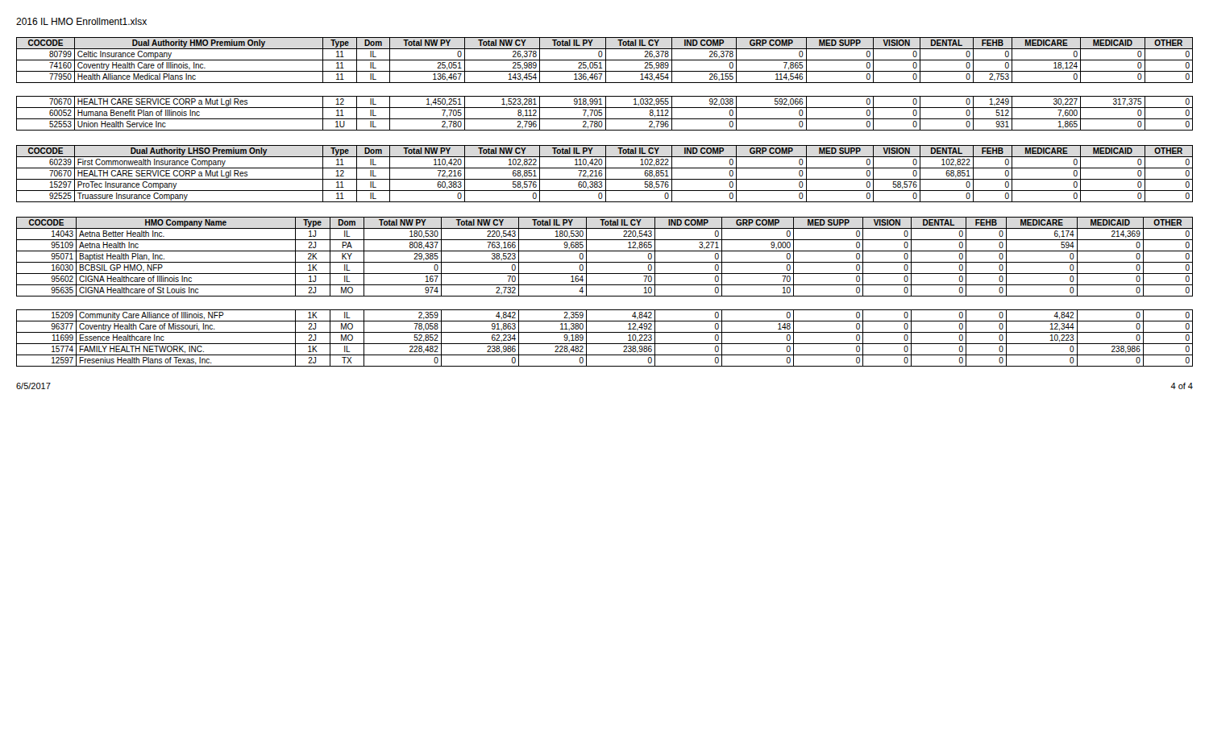2016 IL HMO Enrollment1.xlsx
| COCODE | Dual Authority HMO Premium Only | Type | Dom | Total NW PY | Total NW CY | Total IL PY | Total IL CY | IND COMP | GRP COMP | MED SUPP | VISION | DENTAL | FEHB | MEDICARE | MEDICAID | OTHER |
| --- | --- | --- | --- | --- | --- | --- | --- | --- | --- | --- | --- | --- | --- | --- | --- | --- |
| 80799 | Celtic Insurance Company | 11 | IL | 0 | 26,378 | 0 | 26,378 | 26,378 | 0 | 0 | 0 | 0 | 0 | 0 | 0 | 0 |
| 74160 | Coventry Health Care of Illinois, Inc. | 11 | IL | 25,051 | 25,989 | 25,051 | 25,989 | 0 | 7,865 | 0 | 0 | 0 | 0 | 18,124 | 0 | 0 |
| 77950 | Health Alliance Medical Plans Inc | 11 | IL | 136,467 | 143,454 | 136,467 | 143,454 | 26,155 | 114,546 | 0 | 0 | 0 | 2,753 | 0 | 0 | 0 |
| 70670 | HEALTH CARE SERVICE CORP a Mut Lgl Res | 12 | IL | 1,450,251 | 1,523,281 | 918,991 | 1,032,955 | 92,038 | 592,066 | 0 | 0 | 0 | 1,249 | 30,227 | 317,375 | 0 |
| 60052 | Humana Benefit Plan of Illinois Inc | 11 | IL | 7,705 | 8,112 | 7,705 | 8,112 | 0 | 0 | 0 | 0 | 0 | 512 | 7,600 | 0 | 0 |
| 52553 | Union Health Service Inc | 1U | IL | 2,780 | 2,796 | 2,780 | 2,796 | 0 | 0 | 0 | 0 | 0 | 931 | 1,865 | 0 | 0 |
| COCODE | Dual Authority LHSO Premium Only | Type | Dom | Total NW PY | Total NW CY | Total IL PY | Total IL CY | IND COMP | GRP COMP | MED SUPP | VISION | DENTAL | FEHB | MEDICARE | MEDICAID | OTHER |
| --- | --- | --- | --- | --- | --- | --- | --- | --- | --- | --- | --- | --- | --- | --- | --- | --- |
| 60239 | First Commonwealth Insurance Company | 11 | IL | 110,420 | 102,822 | 110,420 | 102,822 | 0 | 0 | 0 | 0 | 102,822 | 0 | 0 | 0 | 0 |
| 70670 | HEALTH CARE SERVICE CORP a Mut Lgl Res | 12 | IL | 72,216 | 68,851 | 72,216 | 68,851 | 0 | 0 | 0 | 0 | 68,851 | 0 | 0 | 0 | 0 |
| 15297 | ProTec Insurance Company | 11 | IL | 60,383 | 58,576 | 60,383 | 58,576 | 0 | 0 | 0 | 58,576 | 0 | 0 | 0 | 0 | 0 |
| 92525 | Truassure Insurance Company | 11 | IL | 0 | 0 | 0 | 0 | 0 | 0 | 0 | 0 | 0 | 0 | 0 | 0 | 0 |
| COCODE | HMO Company Name | Type | Dom | Total NW PY | Total NW CY | Total IL PY | Total IL CY | IND COMP | GRP COMP | MED SUPP | VISION | DENTAL | FEHB | MEDICARE | MEDICAID | OTHER |
| --- | --- | --- | --- | --- | --- | --- | --- | --- | --- | --- | --- | --- | --- | --- | --- | --- |
| 14043 | Aetna Better Health Inc. | 1J | IL | 180,530 | 220,543 | 180,530 | 220,543 | 0 | 0 | 0 | 0 | 0 | 0 | 6,174 | 214,369 | 0 |
| 95109 | Aetna Health Inc | 2J | PA | 808,437 | 763,166 | 9,685 | 12,865 | 3,271 | 9,000 | 0 | 0 | 0 | 0 | 594 | 0 | 0 |
| 95071 | Baptist Health Plan, Inc. | 2K | KY | 29,385 | 38,523 | 0 | 0 | 0 | 0 | 0 | 0 | 0 | 0 | 0 | 0 | 0 |
| 16030 | BCBSIL GP HMO, NFP | 1K | IL | 0 | 0 | 0 | 0 | 0 | 0 | 0 | 0 | 0 | 0 | 0 | 0 | 0 |
| 95602 | CIGNA Healthcare of Illinois Inc | 1J | IL | 167 | 70 | 164 | 70 | 0 | 70 | 0 | 0 | 0 | 0 | 0 | 0 | 0 |
| 95635 | CIGNA Healthcare of St Louis Inc | 2J | MO | 974 | 2,732 | 4 | 10 | 0 | 10 | 0 | 0 | 0 | 0 | 0 | 0 | 0 |
| 15209 | Community Care Alliance of Illinois, NFP | 1K | IL | 2,359 | 4,842 | 2,359 | 4,842 | 0 | 0 | 0 | 0 | 0 | 0 | 4,842 | 0 | 0 |
| 96377 | Coventry Health Care of Missouri, Inc. | 2J | MO | 78,058 | 91,863 | 11,380 | 12,492 | 0 | 148 | 0 | 0 | 0 | 0 | 12,344 | 0 | 0 |
| 11699 | Essence Healthcare Inc | 2J | MO | 52,852 | 62,234 | 9,189 | 10,223 | 0 | 0 | 0 | 0 | 0 | 0 | 10,223 | 0 | 0 |
| 15774 | FAMILY HEALTH NETWORK, INC. | 1K | IL | 228,482 | 238,986 | 228,482 | 238,986 | 0 | 0 | 0 | 0 | 0 | 0 | 0 | 238,986 | 0 |
| 12597 | Fresenius Health Plans of Texas, Inc. | 2J | TX | 0 | 0 | 0 | 0 | 0 | 0 | 0 | 0 | 0 | 0 | 0 | 0 | 0 |
6/5/2017 4 of 4